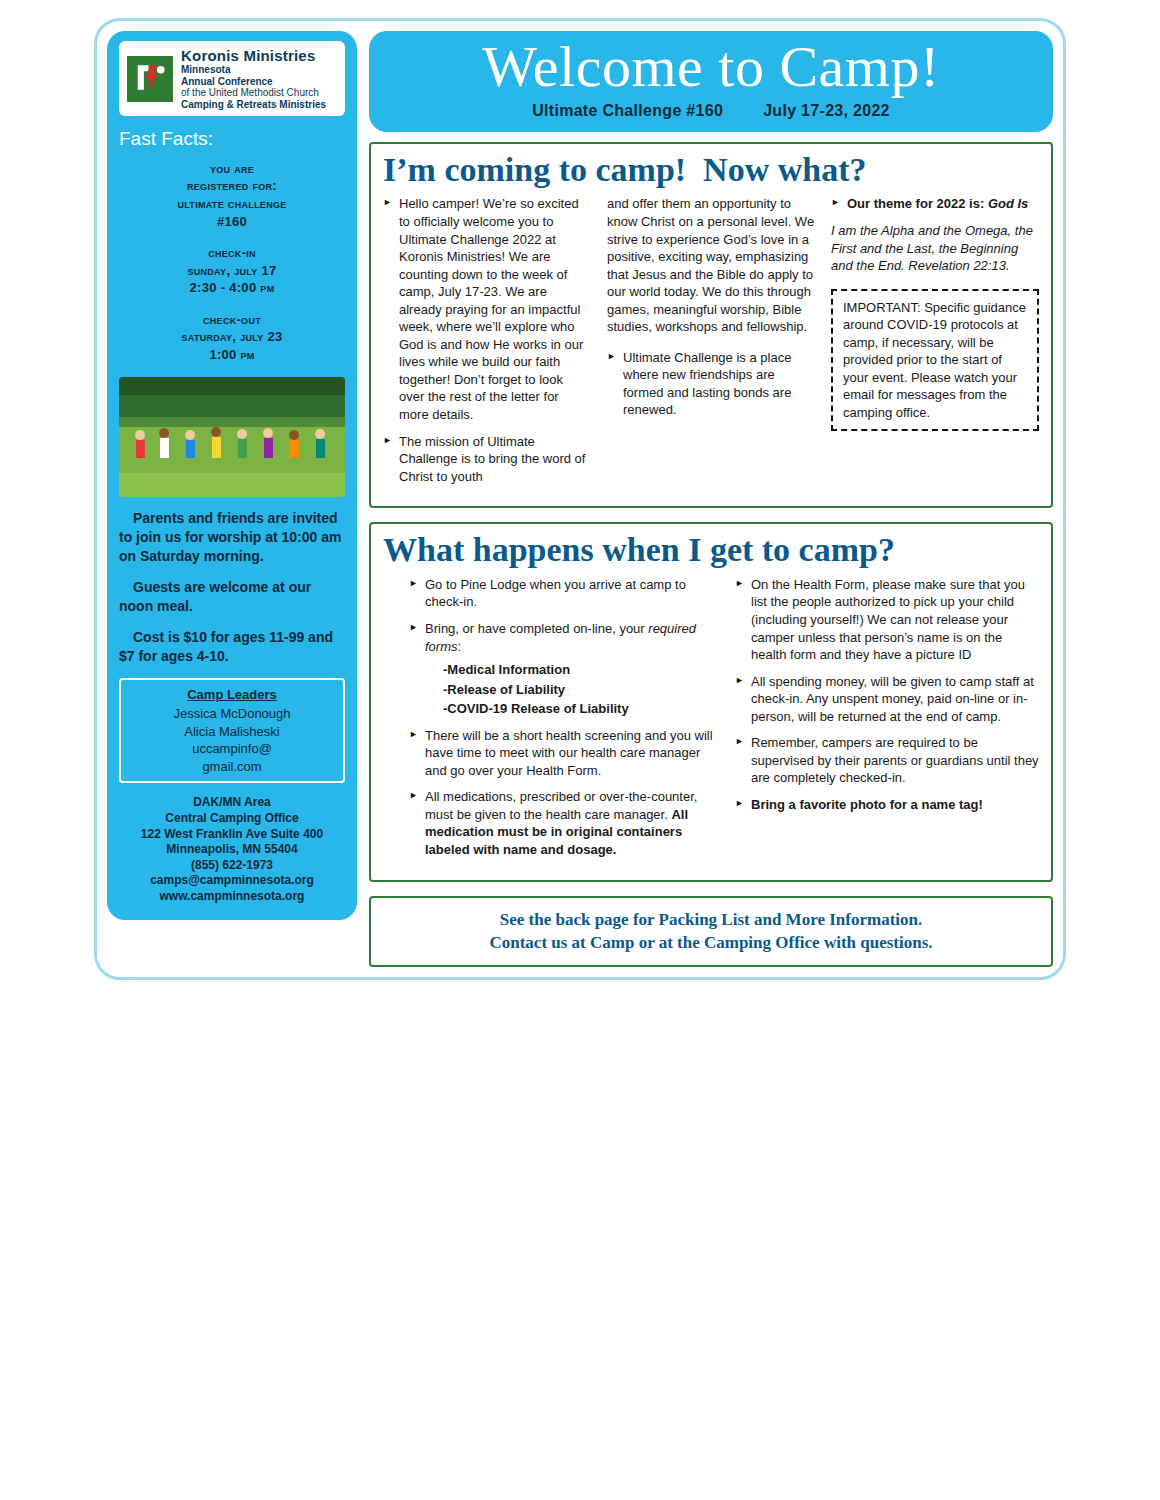Koronis Ministries Minnesota Annual Conference of the United Methodist Church Camping & Retreats Ministries
Fast Facts:
You are registered for: Ultimate Challenge #160
Check-In Sunday, July 17 2:30 - 4:00 pm
Check-Out Saturday, July 23 1:00 pm
Parents and friends are invited to join us for worship at 10:00 am on Saturday morning.
Guests are welcome at our noon meal.
Cost is $10 for ages 11-99 and $7 for ages 4-10.
Camp Leaders Jessica McDonough
Alicia Malisheski
uccampinfo@
gmail.com
DAK/MN Area
Central Camping Office
122 West Franklin Ave Suite 400
Minneapolis, MN 55404
(855) 622-1973
camps@campminnesota.org
www.campminnesota.org
Welcome to Camp!
Ultimate Challenge #160 July 17-23, 2022
I’m coming to camp! Now what?
Hello camper! We’re so excited to officially welcome you to Ultimate Challenge 2022 at Koronis Ministries! We are counting down to the week of camp, July 17-23. We are already praying for an impactful week, where we’ll explore who God is and how He works in our lives while we build our faith together! Don’t forget to look over the rest of the letter for more details.
The mission of Ultimate Challenge is to bring the word of Christ to youth
and offer them an opportunity to know Christ on a personal level. We strive to experience God’s love in a positive, exciting way, emphasizing that Jesus and the Bible do apply to our world today. We do this through games, meaningful worship, Bible studies, workshops and fellowship.
Ultimate Challenge is a place where new friendships are formed and lasting bonds are renewed.
Our theme for 2022 is: God Is
I am the Alpha and the Omega, the First and the Last, the Beginning and the End. Revelation 22:13.
IMPORTANT: Specific guidance around COVID-19 protocols at camp, if necessary, will be provided prior to the start of your event. Please watch your email for messages from the camping office.
What happens when I get to camp?
Go to Pine Lodge when you arrive at camp to check-in.
Bring, or have completed on-line, your required forms:
-Medical Information
-Release of Liability
-COVID-19 Release of Liability
There will be a short health screening and you will have time to meet with our health care manager and go over your Health Form.
All medications, prescribed or over-the-counter, must be given to the health care manager. All medication must be in original containers labeled with name and dosage.
On the Health Form, please make sure that you list the people authorized to pick up your child (including yourself!) We can not release your camper unless that person’s name is on the health form and they have a picture ID
All spending money, will be given to camp staff at check-in. Any unspent money, paid on-line or in-person, will be returned at the end of camp.
Remember, campers are required to be supervised by their parents or guardians until they are completely checked-in.
Bring a favorite photo for a name tag!
See the back page for Packing List and More Information.
Contact us at Camp or at the Camping Office with questions.